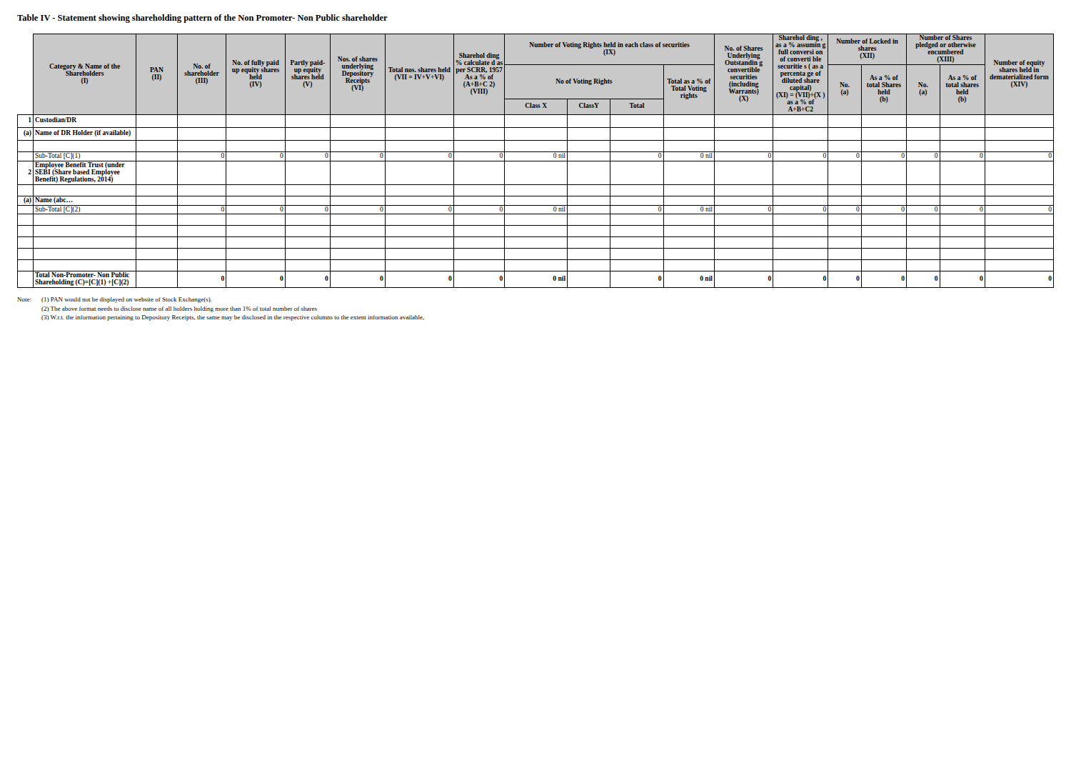Table IV - Statement showing shareholding pattern of the Non Promoter- Non Public shareholder
| | Category & Name of the Shareholders (I) | PAN (II) | No. of shareholder (III) | No. of fully paid up equity shares held (IV) | Partly paid-up equity shares held (V) | Nos. of shares underlying Depository Receipts (VI) | Total nos. shares held (VII = IV+V+VI) | Sharehol ding % calculate d as per SCRR, 1957 As a % of (A+B+C 2) (VIII) | Number of Voting Rights held in each class of securities (IX) | No. of Shares Underlying Outstandin g convertible securities (including Warrants) (X) | Sharehol ding , as a % assumin g full conversi on of converti ble securitie s ( as a percenta ge of diluted share capital) (XI) = (VII)+(X ) as a % of A+B+C2 | Number of Locked in shares (XII) | Number of Shares pledged or otherwise encumbered (XIII) | Number of equity shares held in dematerialized form (XIV) |
| --- | --- | --- | --- | --- | --- | --- | --- | --- | --- | --- | --- | --- | --- | --- |
| No of Voting Rights | Total as a % of Total Voting rights | No. (a) | As a % of total Shares held (b) | No. (a) | As a % of total shares held (b) |
| Class X | ClassY | Total |
| 1 | Custodian/DR | | | | | | | | | | | | | | | | | | |
| (a) | Name of DR Holder (if available) | | | | | | | | | | | | | | | | | | |
| | Sub-Total [C](1) | | 0 | 0 | 0 | 0 | 0 | 0 | 0 nil | | 0 | 0 nil | 0 | 0 | 0 | 0 | 0 | 0 | 0 |
| 2 | Employee Benefit Trust (under SEBI (Share based Employee Benefit) Regulations, 2014) | | | | | | | | | | | | | | | | | | |
| (a) | Name (abc… | | | | | | | | | | | | | | | | | | |
| | Sub-Total [C](2) | | 0 | 0 | 0 | 0 | 0 | 0 | 0 nil | | 0 | 0 nil | 0 | 0 | 0 | 0 | 0 | 0 | 0 |
| | Total Non-Promoter- Non Public Shareholding (C)=[C](1) +[C](2) | | 0 | 0 | 0 | 0 | 0 | 0 | 0 nil | | 0 | 0 nil | 0 | 0 | 0 | 0 | 0 | 0 | 0 |
Note:(1) PAN would not be displayed on website of Stock Exchange(s).
(2) The above format needs to disclose name of all holders holding more than 1% of total number of shares
(3) W.r.t. the information pertaining to Depository Receipts, the same may be disclosed in the respective columns to the extent information available,